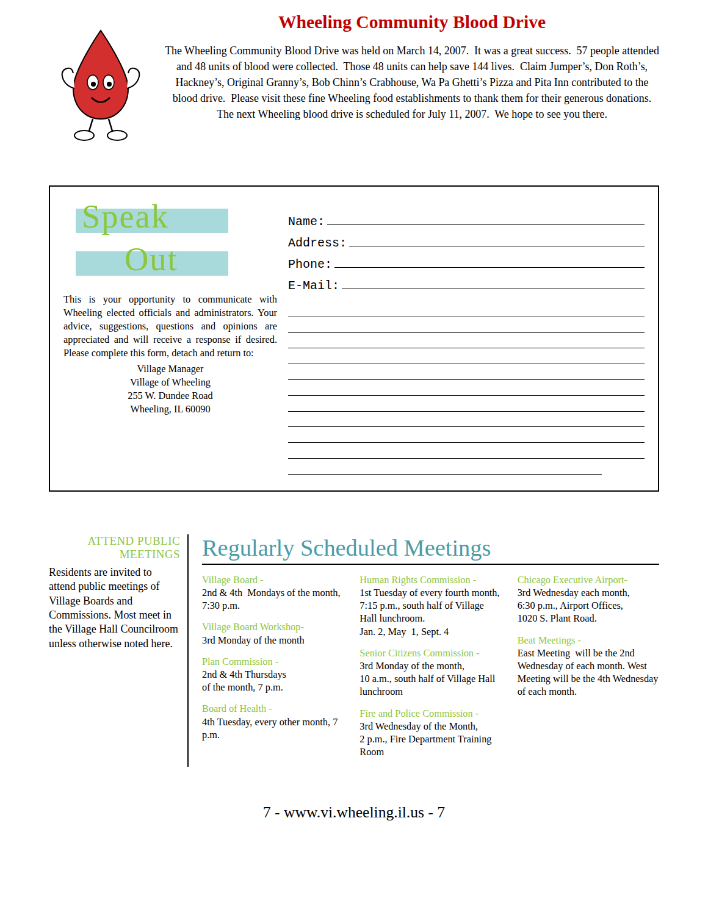Wheeling Community Blood Drive
The Wheeling Community Blood Drive was held on March 14, 2007. It was a great success. 57 people attended and 48 units of blood were collected. Those 48 units can help save 144 lives. Claim Jumper’s, Don Roth’s, Hackney’s, Original Granny’s, Bob Chinn’s Crabhouse, Wa Pa Ghetti’s Pizza and Pita Inn contributed to the blood drive. Please visit these fine Wheeling food establishments to thank them for their generous donations. The next Wheeling blood drive is scheduled for July 11, 2007. We hope to see you there.
Speak Out
This is your opportunity to communicate with Wheeling elected officials and administrators. Your advice, suggestions, questions and opinions are appreciated and will receive a response if desired. Please complete this form, detach and return to:
Village Manager
Village of Wheeling
255 W. Dundee Road
Wheeling, IL 60090
Name:
Address:
Phone:
E-Mail:
ATTEND PUBLIC
MEETINGS
Residents are invited to attend public meetings of Village Boards and Commissions. Most meet in the Village Hall Councilroom unless otherwise noted here.
Regularly Scheduled Meetings
Village Board -
2nd & 4th Mondays of the month, 7:30 p.m.
Village Board Workshop-
3rd Monday of the month
Plan Commission -
2nd & 4th Thursdays
of the month, 7 p.m.
Board of Health -
4th Tuesday, every other month, 7 p.m.
Human Rights Commission -
1st Tuesday of every fourth month, 7:15 p.m., south half of Village Hall lunchroom.
Jan. 2, May 1, Sept. 4
Senior Citizens Commission -
3rd Monday of the month,
10 a.m., south half of Village Hall lunchroom
Fire and Police Commission -
3rd Wednesday of the Month,
2 p.m., Fire Department Training Room
Chicago Executive Airport-
3rd Wednesday each month,
6:30 p.m., Airport Offices,
1020 S. Plant Road.
Beat Meetings -
East Meeting will be the 2nd Wednesday of each month. West Meeting will be the 4th Wednesday of each month.
7 - www.vi.wheeling.il.us - 7